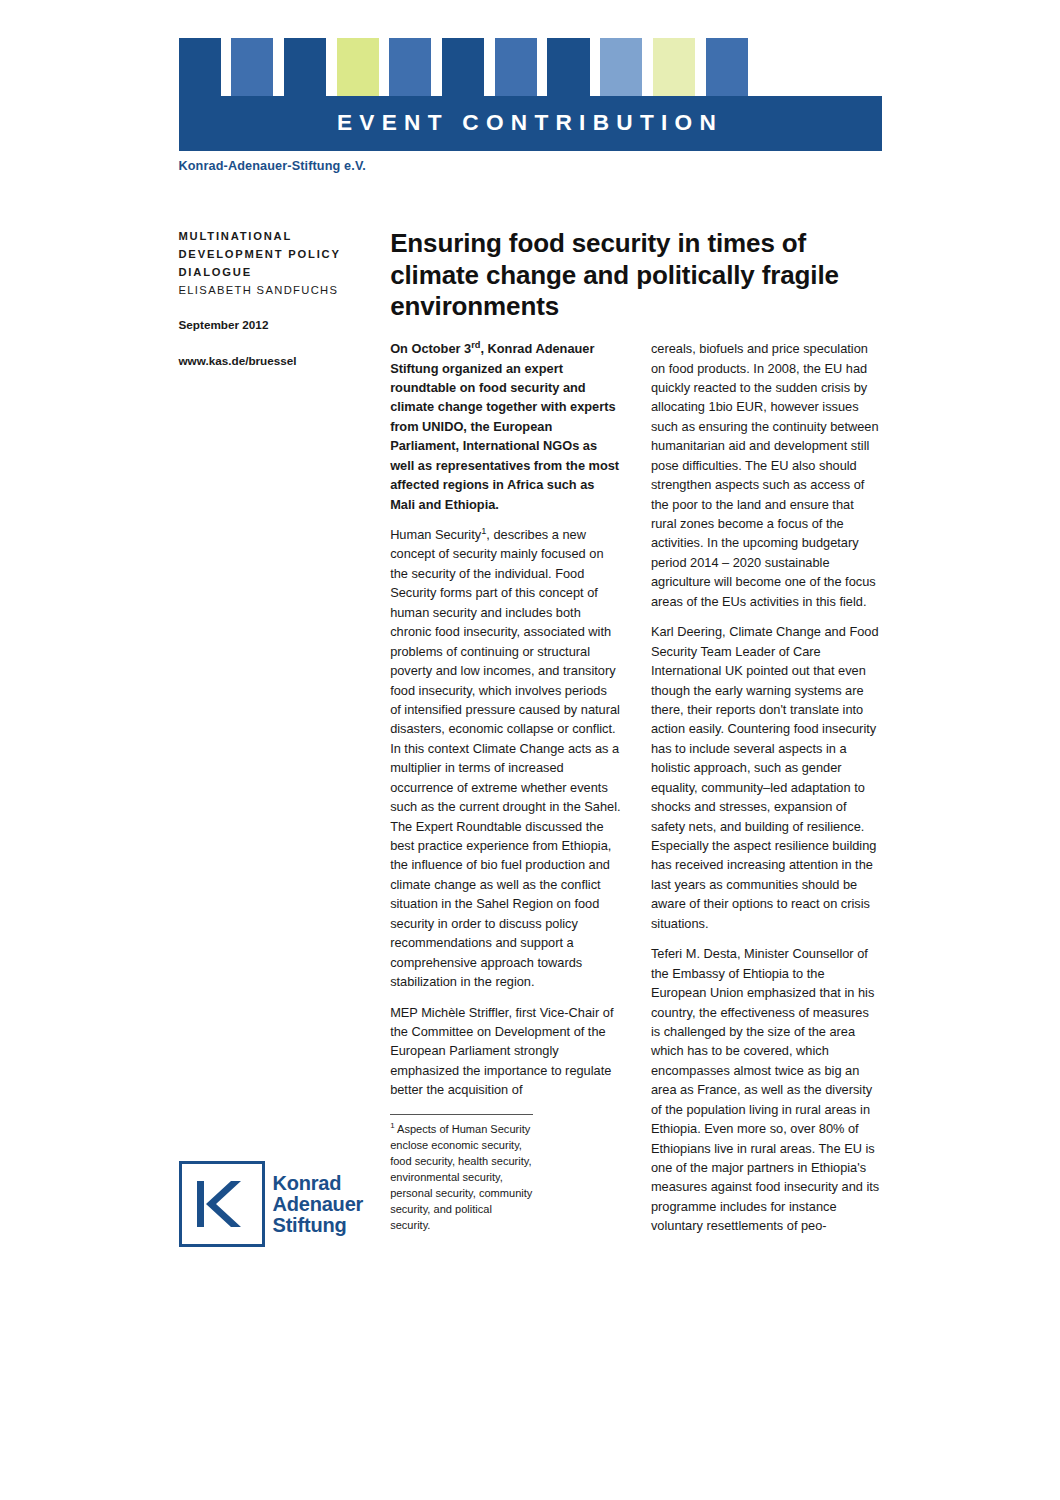EVENT CONTRIBUTION
Konrad-Adenauer-Stiftung e.V.
Multinational
Development Policy
Dialogue
Elisabeth Sandfuchs
September 2012
www.kas.de/bruessel
Ensuring food security in times of climate change and politically fragile environments
On October 3rd, Konrad Adenauer Stiftung organized an expert roundtable on food security and climate change together with experts from UNIDO, the European Parliament, International NGOs as well as representatives from the most affected regions in Africa such as Mali and Ethiopia.
Human Security1, describes a new concept of security mainly focused on the security of the individual. Food Security forms part of this concept of human security and includes both chronic food insecurity, associated with problems of continuing or structural poverty and low incomes, and transitory food insecurity, which involves periods of intensified pressure caused by natural disasters, economic collapse or conflict. In this context Climate Change acts as a multiplier in terms of increased occurrence of extreme whether events such as the current drought in the Sahel. The Expert Roundtable discussed the best practice experience from Ethiopia, the influence of bio fuel production and climate change as well as the conflict situation in the Sahel Region on food security in order to discuss policy recommendations and support a comprehensive approach towards stabilization in the region.
MEP Michèle Striffler, first Vice-Chair of the Committee on Development of the European Parliament strongly emphasized the importance to regulate better the acquisition of
1 Aspects of Human Security enclose economic security, food security, health security, environmental security, personal security, community security, and political security.
cereals, biofuels and price speculation on food products. In 2008, the EU had quickly reacted to the sudden crisis by allocating 1bio EUR, however issues such as ensuring the continuity between humanitarian aid and development still pose difficulties. The EU also should strengthen aspects such as access of the poor to the land and ensure that rural zones become a focus of the activities. In the upcoming budgetary period 2014 – 2020 sustainable agriculture will become one of the focus areas of the EUs activities in this field.
Karl Deering, Climate Change and Food Security Team Leader of Care International UK pointed out that even though the early warning systems are there, their reports don't translate into action easily. Countering food insecurity has to include several aspects in a holistic approach, such as gender equality, community–led adaptation to shocks and stresses, expansion of safety nets, and building of resilience. Especially the aspect resilience building has received increasing attention in the last years as communities should be aware of their options to react on crisis situations.
Teferi M. Desta, Minister Counsellor of the Embassy of Ehtiopia to the European Union emphasized that in his country, the effectiveness of measures is challenged by the size of the area which has to be covered, which encompasses almost twice as big an area as France, as well as the diversity of the population living in rural areas in Ethiopia. Even more so, over 80% of Ethiopians live in rural areas. The EU is one of the major partners in Ethiopia's measures against food insecurity and its programme includes for instance voluntary resettlements of peo-
Konrad
Adenauer
Stiftung